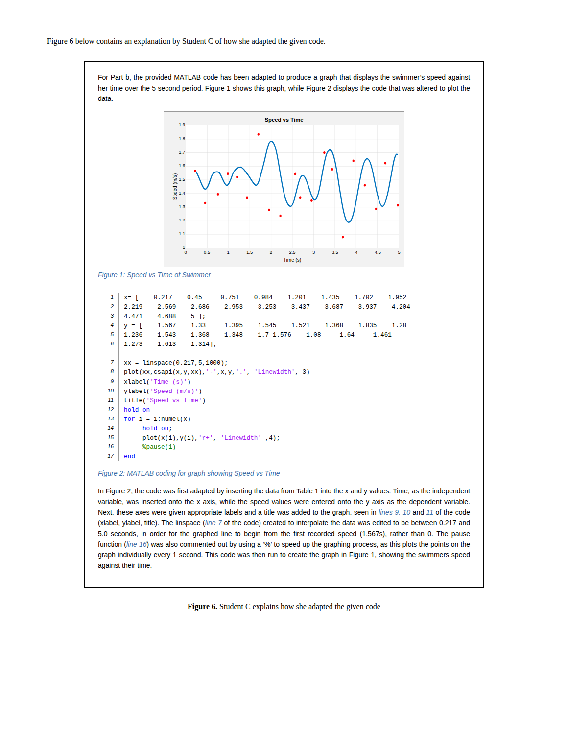Figure 6 below contains an explanation by Student C of how she adapted the given code.
For Part b, the provided MATLAB code has been adapted to produce a graph that displays the swimmer’s speed against her time over the 5 second period. Figure 1 shows this graph, while Figure 2 displays the code that was altered to plot the data.
Speed vs Time
Speed (m/s)
1.9 1.8 1.7 1.6 1.5 1.4 1.3 1.2 1.1 1
0 0.5 1 1.5 2 2.5 3 3.5 4 4.5 5
Time (s)
Figure 1: Speed vs Time of Swimmer
| 1 | x= [ 0.217 0.45 0.751 0.984 1.201 1.435 1.702 1.952 |
| 2 | 2.219 2.569 2.686 2.953 3.253 3.437 3.687 3.937 4.204 |
| 3 | 4.471 4.688 5 ]; |
| 4 | y = [ 1.567 1.33 1.395 1.545 1.521 1.368 1.835 1.28 |
| 5 | 1.236 1.543 1.368 1.348 1.7 1.576 1.08 1.64 1.461 |
| 6 | 1.273 1.613 1.314]; |
| 7 | xx = linspace(0.217,5,1000); |
| 8 | plot(xx,csapi(x,y,xx), '-' ,x,y, '.' , 'Linewidth' , 3) |
| 9 | xlabel( 'Time (s)' ) |
| 10 | ylabel( 'Speed (m/s)' ) |
| 11 | title( 'Speed vs Time' ) |
| 12 | hold on |
| 13 | for i = 1:numel(x) |
| 14 | hold on ; |
| 15 | plot(x(i),y(i), 'r+' , 'Linewidth' ,4); |
| 16 | %pause(1) |
| 17 | end |
Figure 2: MATLAB coding for graph showing Speed vs Time
In Figure 2, the code was first adapted by inserting the data from Table 1 into the x and y values. Time, as the independent variable, was inserted onto the x axis, while the speed values were entered onto the y axis as the dependent variable. Next, these axes were given appropriate labels and a title was added to the graph, seen in lines 9, 10 and 11 of the code (xlabel, ylabel, title). The linspace (line 7 of the code) created to interpolate the data was edited to be between 0.217 and 5.0 seconds, in order for the graphed line to begin from the first recorded speed (1.567s), rather than 0. The pause function (line 16) was also commented out by using a ‘%’ to speed up the graphing process, as this plots the points on the graph individually every 1 second. This code was then run to create the graph in Figure 1, showing the swimmers speed against their time.
Figure 6. Student C explains how she adapted the given code